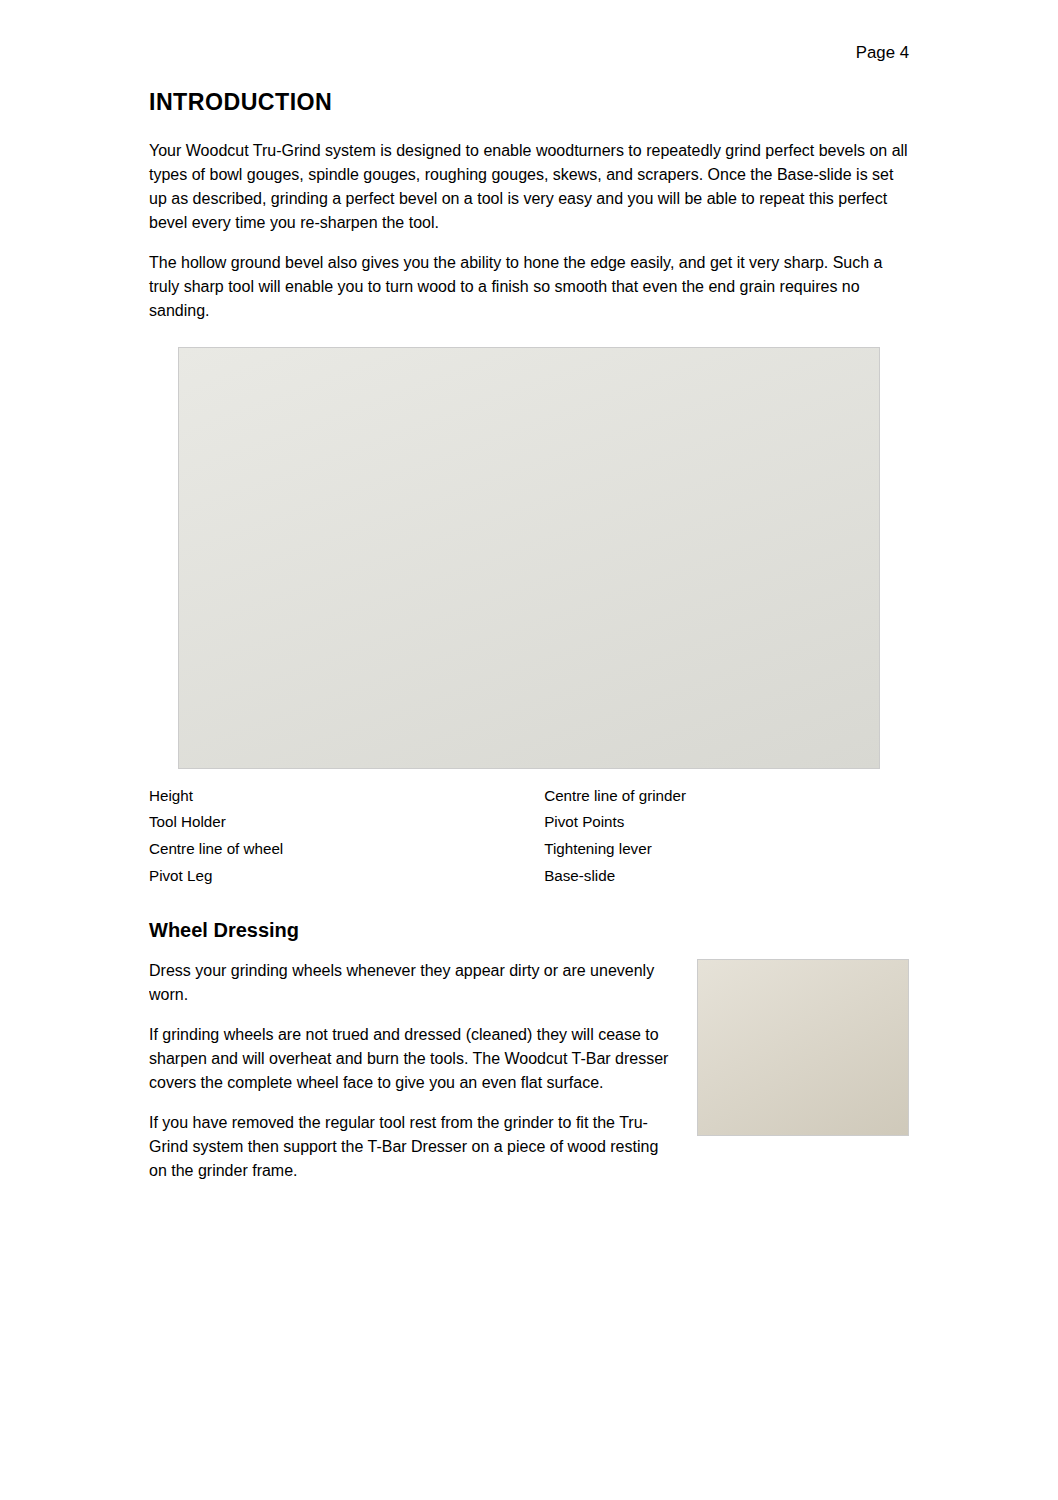Page 4
INTRODUCTION
Your Woodcut Tru-Grind system is designed to enable woodturners to repeatedly grind perfect bevels on all types of bowl gouges, spindle gouges, roughing gouges, skews, and scrapers. Once the Base-slide is set up as described, grinding a perfect bevel on a tool is very easy and you will be able to repeat this perfect bevel every time you re-sharpen the tool.
The hollow ground bevel also gives you the ability to hone the edge easily, and get it very sharp. Such a truly sharp tool will enable you to turn wood to a finish so smooth that even the end grain requires no sanding.
Height
Tool Holder
Centre line of wheel
Pivot Leg
Centre line of grinder
Pivot Points
Tightening lever
Base-slide
Wheel Dressing
Dress your grinding wheels whenever they appear dirty or are unevenly worn.
If grinding wheels are not trued and dressed (cleaned) they will cease to sharpen and will overheat and burn the tools. The Woodcut T-Bar dresser covers the complete wheel face to give you an even flat surface.
If you have removed the regular tool rest from the grinder to fit the Tru-Grind system then support the T-Bar Dresser on a piece of wood resting on the grinder frame.